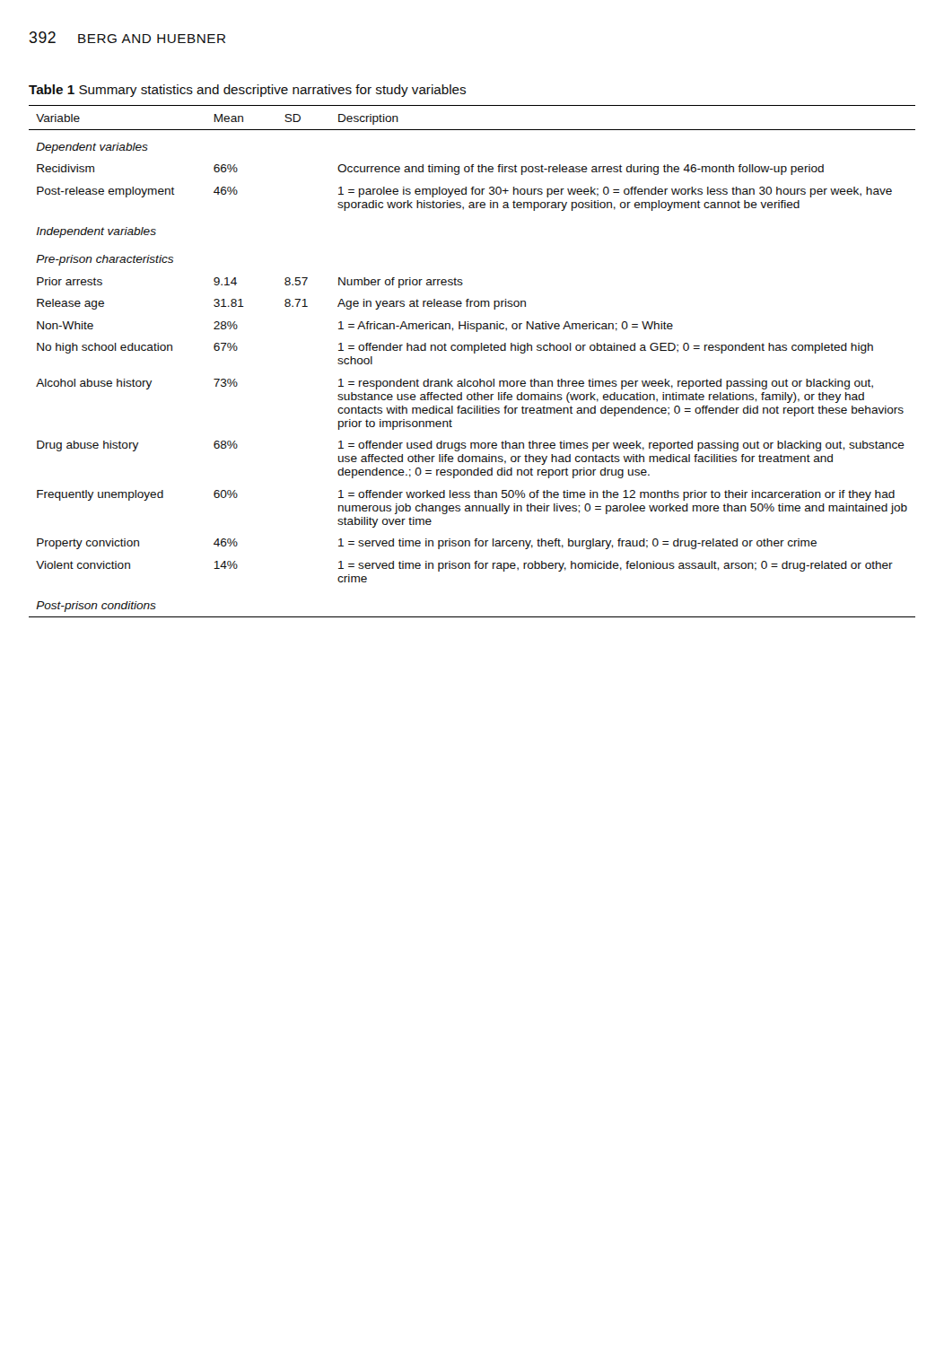392 Berg and Huebner
Table 1 Summary statistics and descriptive narratives for study variables
| Variable | Mean | SD | Description |
| --- | --- | --- | --- |
| Dependent variables | | | |
| Recidivism | 66% | | Occurrence and timing of the first post-release arrest during the 46-month follow-up period |
| Post-release employment | 46% | | 1 = parolee is employed for 30+ hours per week; 0 = offender works less than 30 hours per week, have sporadic work histories, are in a temporary position, or employment cannot be verified |
| Independent variables | | | |
| Pre-prison characteristics | | | |
| Prior arrests | 9.14 | 8.57 | Number of prior arrests |
| Release age | 31.81 | 8.71 | Age in years at release from prison |
| Non-White | 28% | | 1 = African-American, Hispanic, or Native American; 0 = White |
| No high school education | 67% | | 1 = offender had not completed high school or obtained a GED; 0 = respondent has completed high school |
| Alcohol abuse history | 73% | | 1 = respondent drank alcohol more than three times per week, reported passing out or blacking out, substance use affected other life domains (work, education, intimate relations, family), or they had contacts with medical facilities for treatment and dependence; 0 = offender did not report these behaviors prior to imprisonment |
| Drug abuse history | 68% | | 1 = offender used drugs more than three times per week, reported passing out or blacking out, substance use affected other life domains, or they had contacts with medical facilities for treatment and dependence.; 0 = responded did not report prior drug use. |
| Frequently unemployed | 60% | | 1 = offender worked less than 50% of the time in the 12 months prior to their incarceration or if they had numerous job changes annually in their lives; 0 = parolee worked more than 50% time and maintained job stability over time |
| Property conviction | 46% | | 1 = served time in prison for larceny, theft, burglary, fraud; 0 = drug-related or other crime |
| Violent conviction | 14% | | 1 = served time in prison for rape, robbery, homicide, felonious assault, arson; 0 = drug-related or other crime |
| Post-prison conditions | | | |